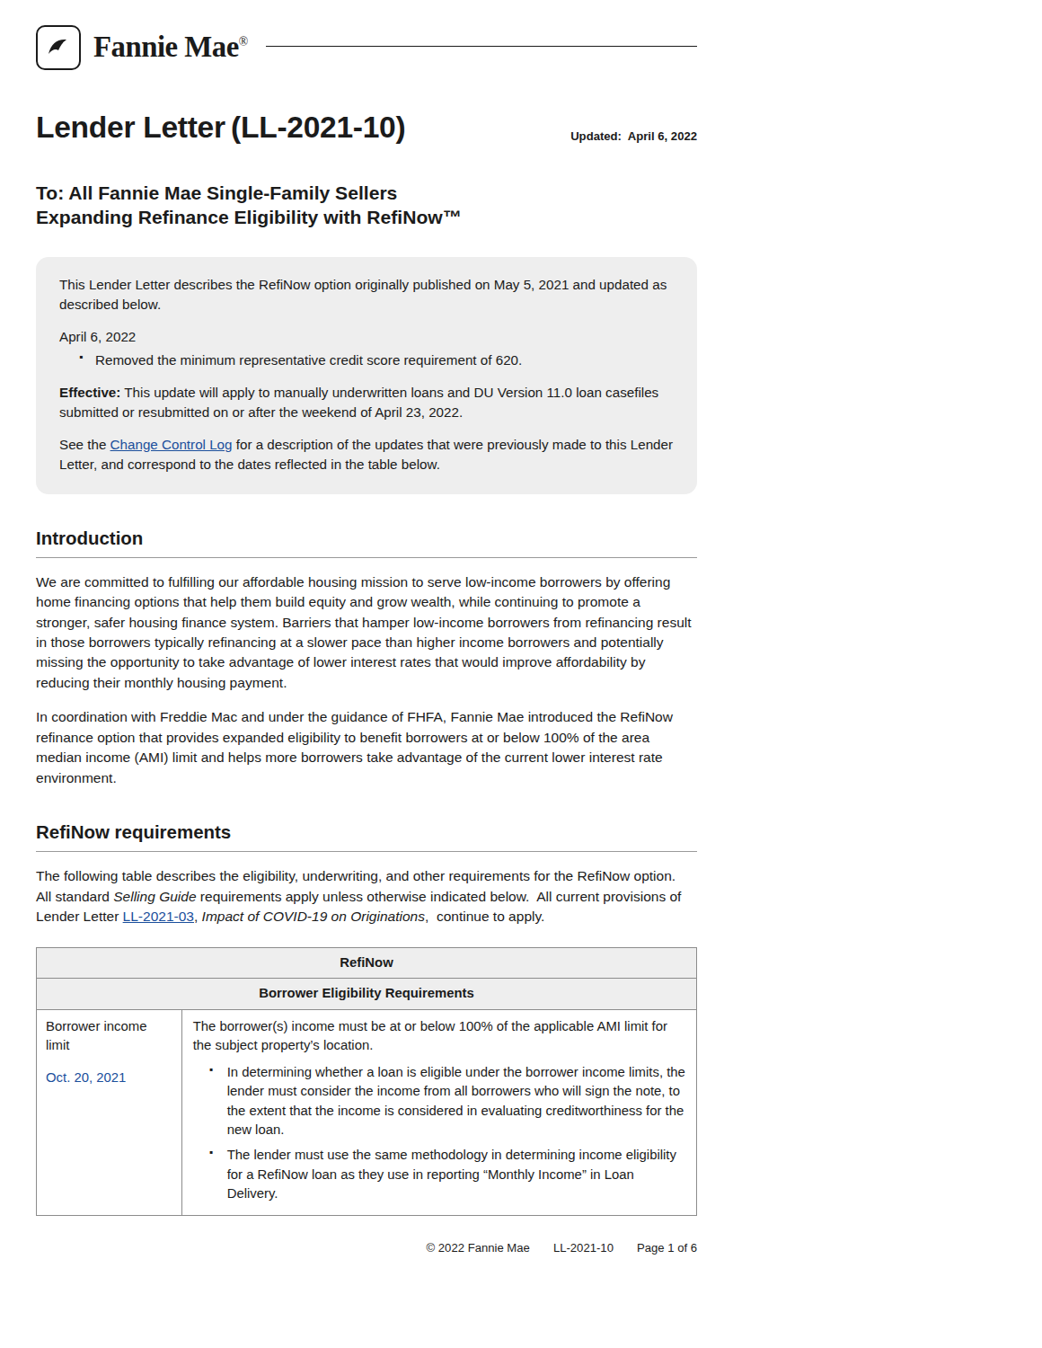Fannie Mae®
Lender Letter (LL-2021-10)
Updated: April 6, 2022
To: All Fannie Mae Single-Family Sellers Expanding Refinance Eligibility with RefiNow™
This Lender Letter describes the RefiNow option originally published on May 5, 2021 and updated as described below.
April 6, 2022
Removed the minimum representative credit score requirement of 620.
Effective: This update will apply to manually underwritten loans and DU Version 11.0 loan casefiles submitted or resubmitted on or after the weekend of April 23, 2022.
See the Change Control Log for a description of the updates that were previously made to this Lender Letter, and correspond to the dates reflected in the table below.
Introduction
We are committed to fulfilling our affordable housing mission to serve low-income borrowers by offering home financing options that help them build equity and grow wealth, while continuing to promote a stronger, safer housing finance system. Barriers that hamper low-income borrowers from refinancing result in those borrowers typically refinancing at a slower pace than higher income borrowers and potentially missing the opportunity to take advantage of lower interest rates that would improve affordability by reducing their monthly housing payment.
In coordination with Freddie Mac and under the guidance of FHFA, Fannie Mae introduced the RefiNow refinance option that provides expanded eligibility to benefit borrowers at or below 100% of the area median income (AMI) limit and helps more borrowers take advantage of the current lower interest rate environment.
RefiNow requirements
The following table describes the eligibility, underwriting, and other requirements for the RefiNow option. All standard Selling Guide requirements apply unless otherwise indicated below. All current provisions of Lender Letter LL-2021-03, Impact of COVID-19 on Originations, continue to apply.
| RefiNow |
| --- |
| Borrower Eligibility Requirements |
| Borrower income limit Oct. 20, 2021 | The borrower(s) income must be at or below 100% of the applicable AMI limit for the subject property’s location. In determining whether a loan is eligible under the borrower income limits, the lender must consider the income from all borrowers who will sign the note, to the extent that the income is considered in evaluating creditworthiness for the new loan. The lender must use the same methodology in determining income eligibility for a RefiNow loan as they use in reporting “Monthly Income” in Loan Delivery. |
© 2022 Fannie MaeLL-2021-10 Page 1 of 6